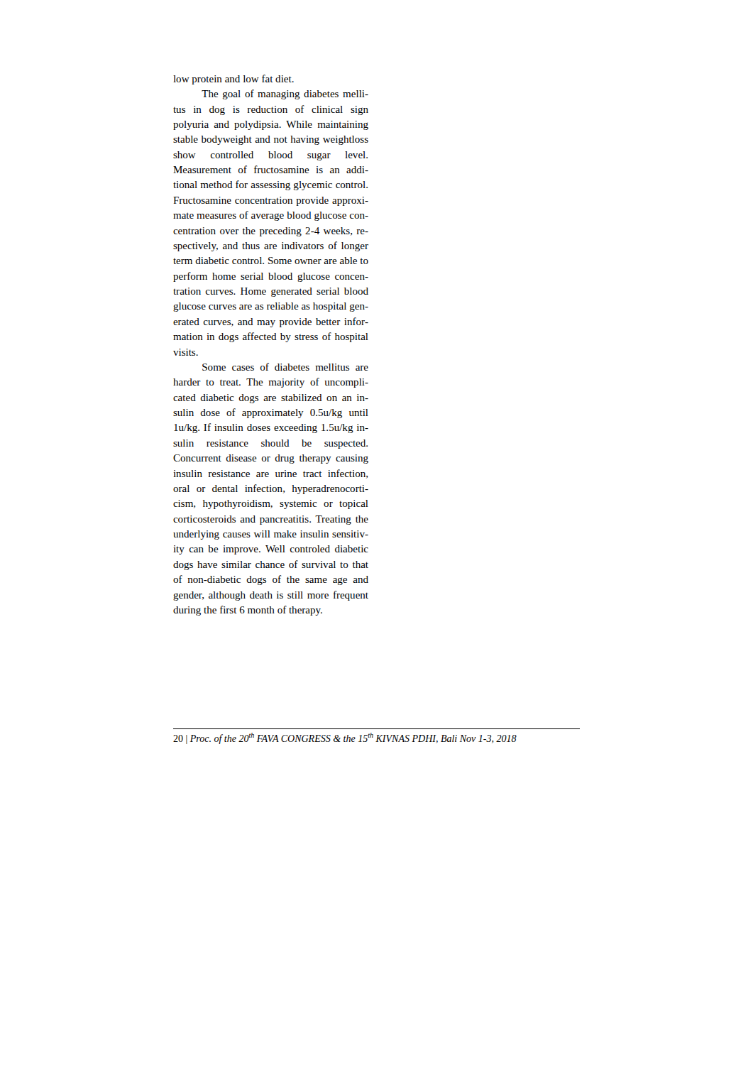low protein and low fat diet.
The goal of managing diabetes mellitus in dog is reduction of clinical sign polyuria and polydipsia. While maintaining stable bodyweight and not having weightloss show controlled blood sugar level. Measurement of fructosamine is an additional method for assessing glycemic control. Fructosamine concentration provide approximate measures of average blood glucose concentration over the preceding 2-4 weeks, respectively, and thus are indivators of longer term diabetic control. Some owner are able to perform home serial blood glucose concentration curves. Home generated serial blood glucose curves are as reliable as hospital generated curves, and may provide better information in dogs affected by stress of hospital visits.
Some cases of diabetes mellitus are harder to treat. The majority of uncomplicated diabetic dogs are stabilized on an insulin dose of approximately 0.5u/kg until 1u/kg. If insulin doses exceeding 1.5u/kg insulin resistance should be suspected. Concurrent disease or drug therapy causing insulin resistance are urine tract infection, oral or dental infection, hyperadrenocorticism, hypothyroidism, systemic or topical corticosteroids and pancreatitis. Treating the underlying causes will make insulin sensitivity can be improve. Well controled diabetic dogs have similar chance of survival to that of non-diabetic dogs of the same age and gender, although death is still more frequent during the first 6 month of therapy.
20 | Proc. of the 20th FAVA CONGRESS & the 15th KIVNAS PDHI, Bali Nov 1-3, 2018